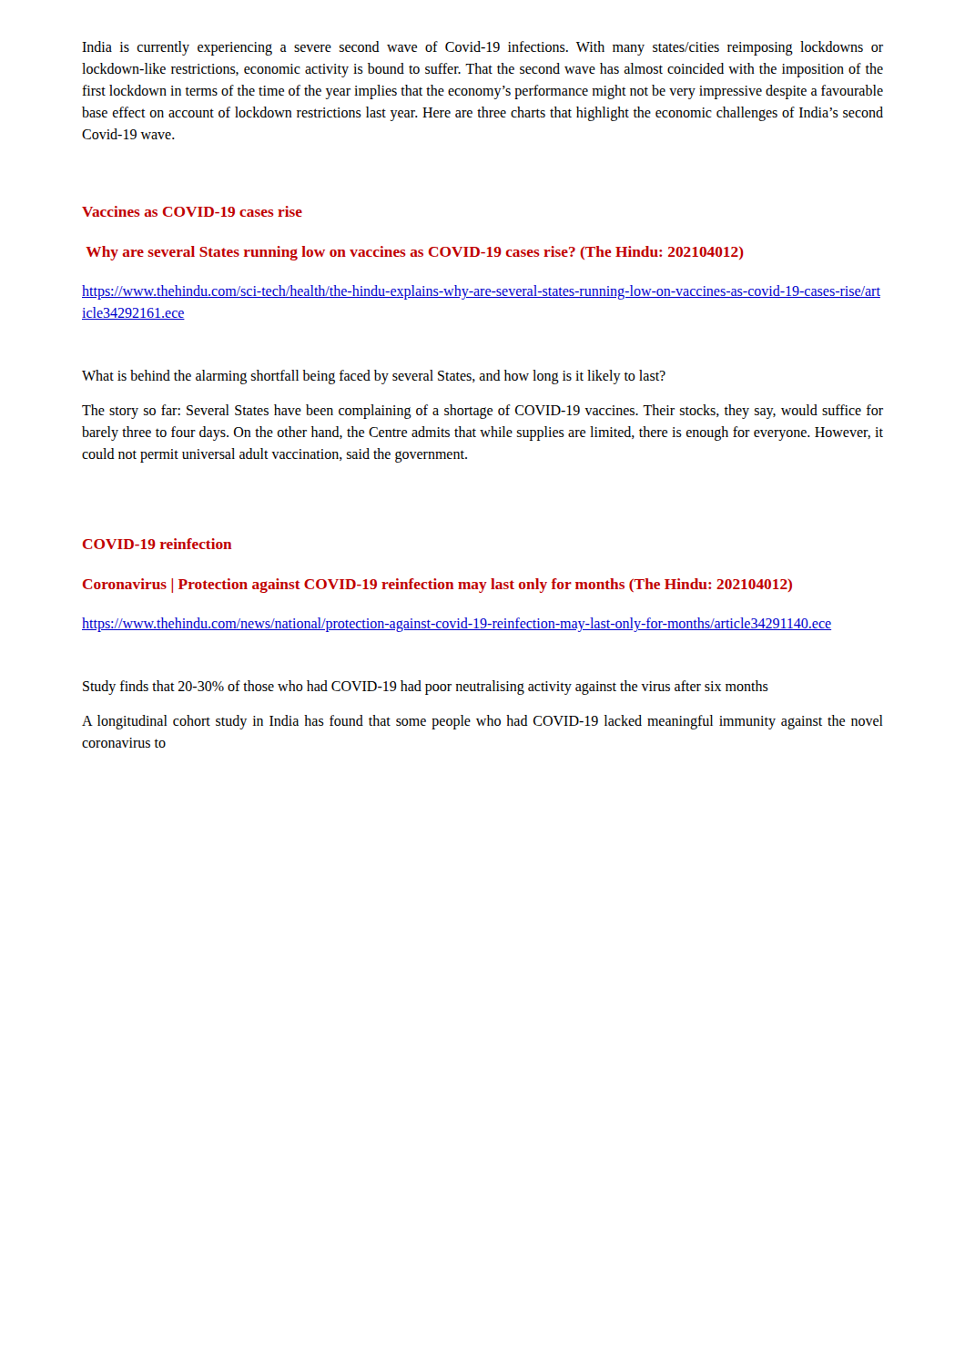India is currently experiencing a severe second wave of Covid-19 infections. With many states/cities reimposing lockdowns or lockdown-like restrictions, economic activity is bound to suffer. That the second wave has almost coincided with the imposition of the first lockdown in terms of the time of the year implies that the economy’s performance might not be very impressive despite a favourable base effect on account of lockdown restrictions last year. Here are three charts that highlight the economic challenges of India’s second Covid-19 wave.
Vaccines as COVID-19 cases rise
Why are several States running low on vaccines as COVID-19 cases rise? (The Hindu: 202104012)
https://www.thehindu.com/sci-tech/health/the-hindu-explains-why-are-several-states-running-low-on-vaccines-as-covid-19-cases-rise/article34292161.ece
What is behind the alarming shortfall being faced by several States, and how long is it likely to last?
The story so far: Several States have been complaining of a shortage of COVID-19 vaccines. Their stocks, they say, would suffice for barely three to four days. On the other hand, the Centre admits that while supplies are limited, there is enough for everyone. However, it could not permit universal adult vaccination, said the government.
COVID-19 reinfection
Coronavirus | Protection against COVID-19 reinfection may last only for months (The Hindu: 202104012)
https://www.thehindu.com/news/national/protection-against-covid-19-reinfection-may-last-only-for-months/article34291140.ece
Study finds that 20-30% of those who had COVID-19 had poor neutralising activity against the virus after six months
A longitudinal cohort study in India has found that some people who had COVID-19 lacked meaningful immunity against the novel coronavirus to